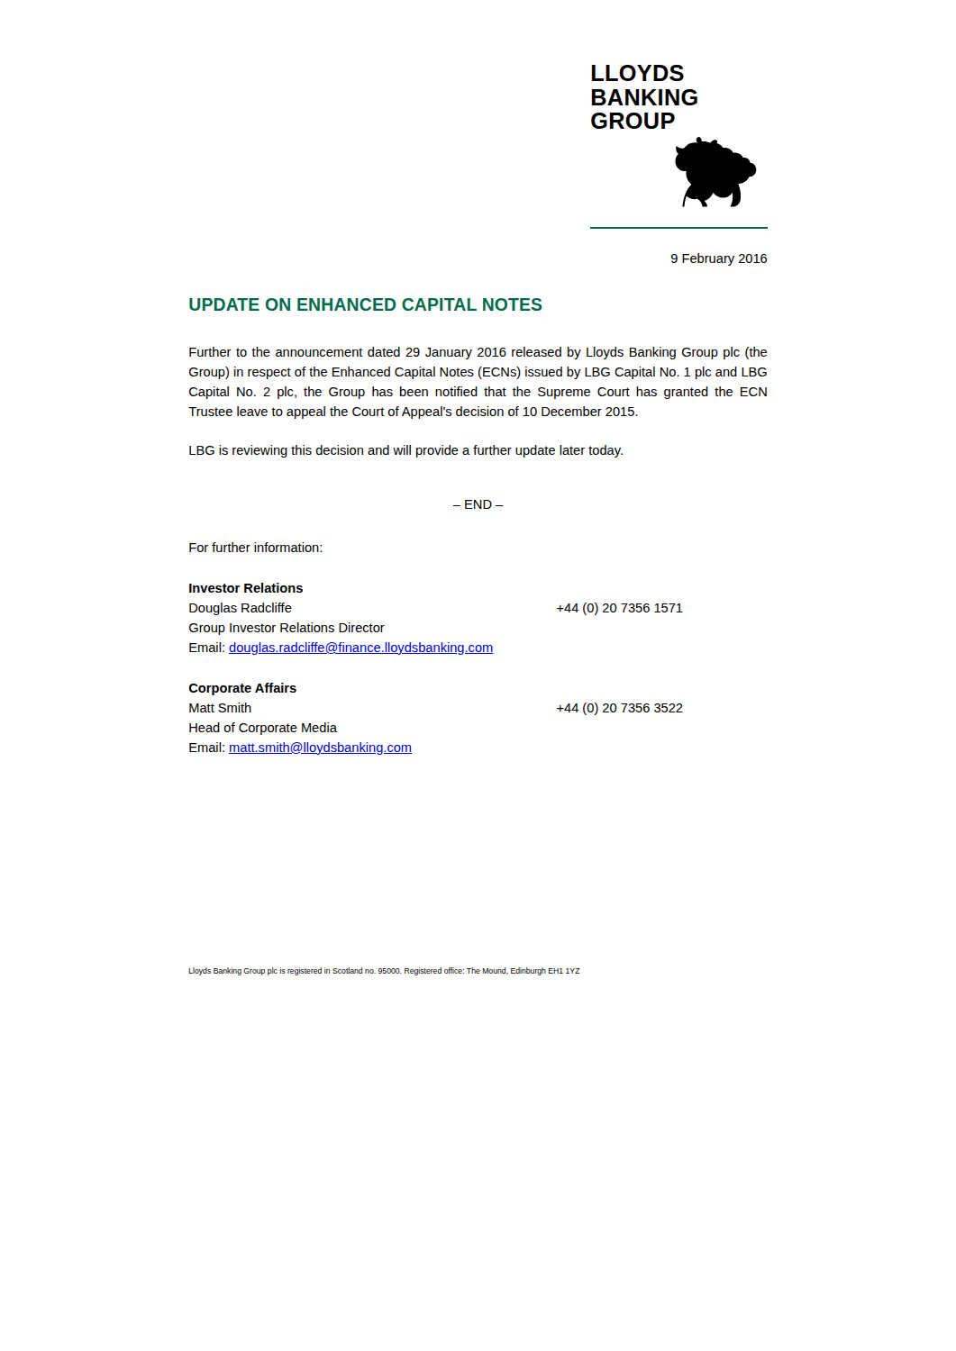LLOYDS
BANKING
GROUP
9 February 2016
UPDATE ON ENHANCED CAPITAL NOTES
Further to the announcement dated 29 January 2016 released by Lloyds Banking Group plc (the Group) in respect of the Enhanced Capital Notes (ECNs) issued by LBG Capital No. 1 plc and LBG Capital No. 2 plc, the Group has been notified that the Supreme Court has granted the ECN Trustee leave to appeal the Court of Appeal's decision of 10 December 2015.
LBG is reviewing this decision and will provide a further update later today.
– END –
For further information:
Investor Relations
Douglas Radcliffe +44 (0) 20 7356 1571
Group Investor Relations Director
Email: douglas.radcliffe@finance.lloydsbanking.com
Corporate Affairs
Matt Smith +44 (0) 20 7356 3522
Head of Corporate Media
Email: matt.smith@lloydsbanking.com
Lloyds Banking Group plc is registered in Scotland no. 95000. Registered office: The Mound, Edinburgh EH1 1YZ